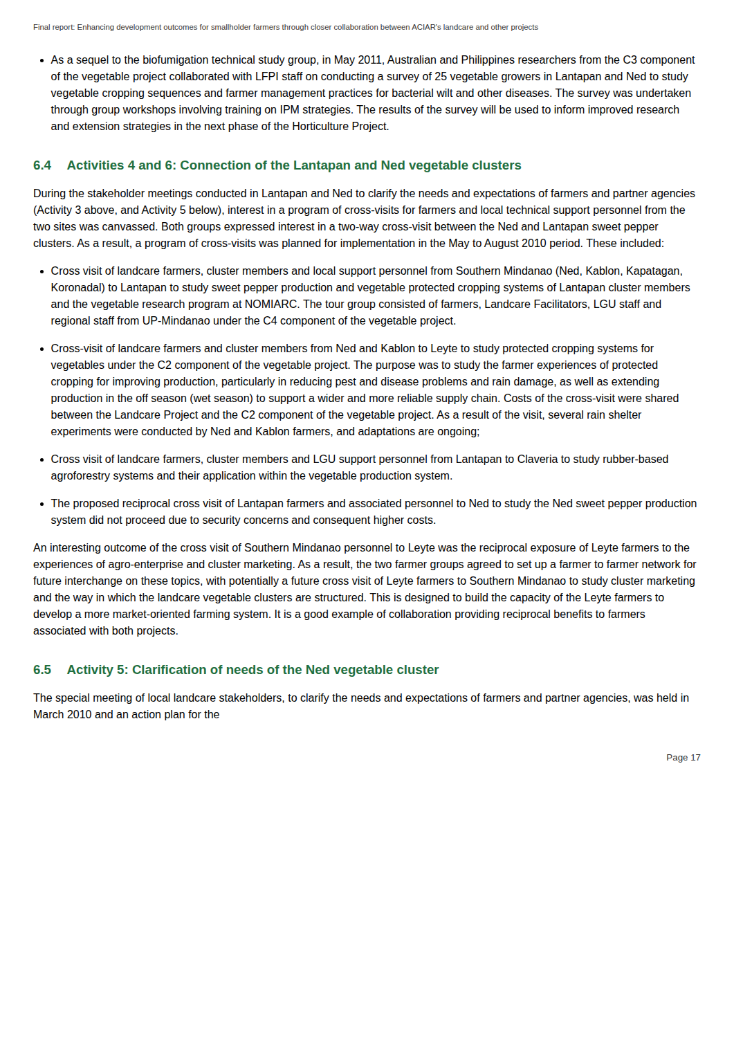Final report: Enhancing development outcomes for smallholder farmers through closer collaboration between ACIAR's landcare and other projects
As a sequel to the biofumigation technical study group, in May 2011, Australian and Philippines researchers from the C3 component of the vegetable project collaborated with LFPI staff on conducting a survey of 25 vegetable growers in Lantapan and Ned to study vegetable cropping sequences and farmer management practices for bacterial wilt and other diseases. The survey was undertaken through group workshops involving training on IPM strategies. The results of the survey will be used to inform improved research and extension strategies in the next phase of the Horticulture Project.
6.4 Activities 4 and 6: Connection of the Lantapan and Ned vegetable clusters
During the stakeholder meetings conducted in Lantapan and Ned to clarify the needs and expectations of farmers and partner agencies (Activity 3 above, and Activity 5 below), interest in a program of cross-visits for farmers and local technical support personnel from the two sites was canvassed. Both groups expressed interest in a two-way cross-visit between the Ned and Lantapan sweet pepper clusters. As a result, a program of cross-visits was planned for implementation in the May to August 2010 period. These included:
Cross visit of landcare farmers, cluster members and local support personnel from Southern Mindanao (Ned, Kablon, Kapatagan, Koronadal) to Lantapan to study sweet pepper production and vegetable protected cropping systems of Lantapan cluster members and the vegetable research program at NOMIARC. The tour group consisted of farmers, Landcare Facilitators, LGU staff and regional staff from UP-Mindanao under the C4 component of the vegetable project.
Cross-visit of landcare farmers and cluster members from Ned and Kablon to Leyte to study protected cropping systems for vegetables under the C2 component of the vegetable project. The purpose was to study the farmer experiences of protected cropping for improving production, particularly in reducing pest and disease problems and rain damage, as well as extending production in the off season (wet season) to support a wider and more reliable supply chain. Costs of the cross-visit were shared between the Landcare Project and the C2 component of the vegetable project. As a result of the visit, several rain shelter experiments were conducted by Ned and Kablon farmers, and adaptations are ongoing;
Cross visit of landcare farmers, cluster members and LGU support personnel from Lantapan to Claveria to study rubber-based agroforestry systems and their application within the vegetable production system.
The proposed reciprocal cross visit of Lantapan farmers and associated personnel to Ned to study the Ned sweet pepper production system did not proceed due to security concerns and consequent higher costs.
An interesting outcome of the cross visit of Southern Mindanao personnel to Leyte was the reciprocal exposure of Leyte farmers to the experiences of agro-enterprise and cluster marketing. As a result, the two farmer groups agreed to set up a farmer to farmer network for future interchange on these topics, with potentially a future cross visit of Leyte farmers to Southern Mindanao to study cluster marketing and the way in which the landcare vegetable clusters are structured. This is designed to build the capacity of the Leyte farmers to develop a more market-oriented farming system. It is a good example of collaboration providing reciprocal benefits to farmers associated with both projects.
6.5 Activity 5: Clarification of needs of the Ned vegetable cluster
The special meeting of local landcare stakeholders, to clarify the needs and expectations of farmers and partner agencies, was held in March 2010 and an action plan for the
Page 17